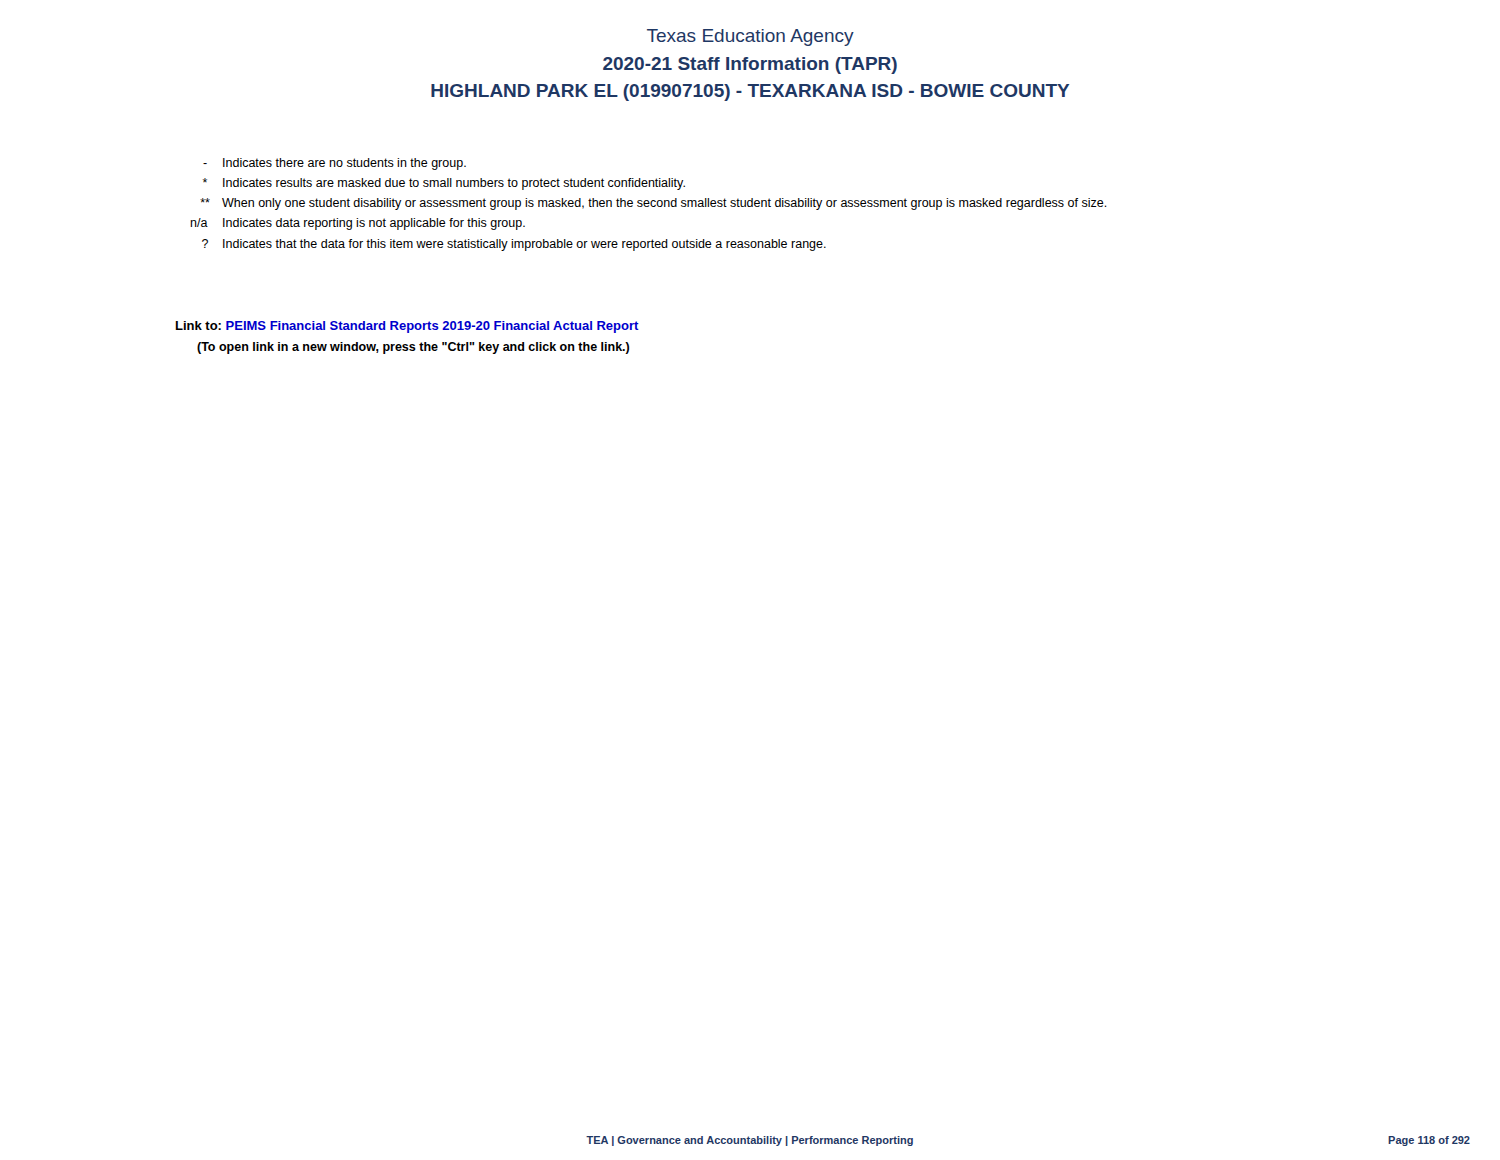Texas Education Agency
2020-21 Staff Information (TAPR)
HIGHLAND PARK EL (019907105) - TEXARKANA ISD - BOWIE COUNTY
| - | Indicates there are no students in the group. |
| * | Indicates results are masked due to small numbers to protect student confidentiality. |
| ** | When only one student disability or assessment group is masked, then the second smallest student disability or assessment group is masked regardless of size. |
| n/a | Indicates data reporting is not applicable for this group. |
| ? | Indicates that the data for this item were statistically improbable or were reported outside a reasonable range. |
Link to: PEIMS Financial Standard Reports 2019-20 Financial Actual Report (To open link in a new window, press the "Ctrl" key and click on the link.)
TEA | Governance and Accountability | Performance Reporting
Page 118 of 292